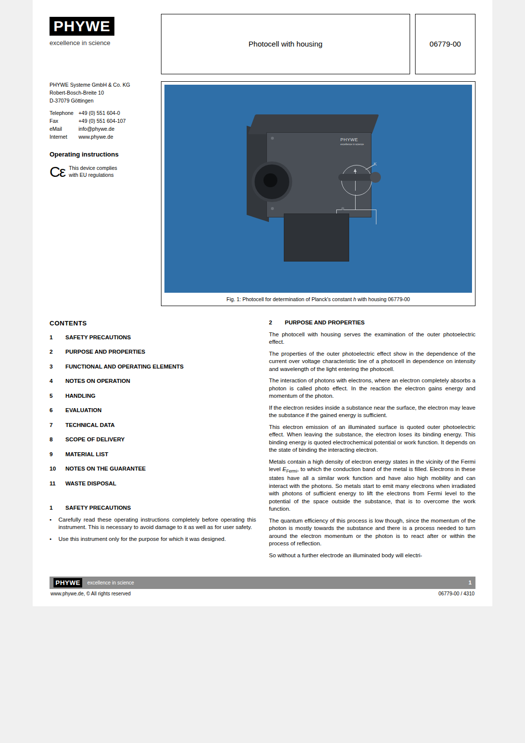PHYWE
excellence in science
Photocell with housing
06779-00
PHYWE Systeme GmbH & Co. KG
Robert-Bosch-Breite 10
D-37079 Göttingen
| Telephone | +49 (0) 551 604-0 |
| Fax | +49 (0) 551 604-107 |
| eMail | info@phywe.de |
| Internet | www.phywe.de |
Operating instructions
Cε
This device complies
with EU regulations
PHYWEexcellence in science
K
Fig. 1: Photocell for determination of Planck's constant h with housing 06779-00
CONTENTS
1 SAFETY PRECAUTIONS
2 PURPOSE AND PROPERTIES
3 FUNCTIONAL AND OPERATING ELEMENTS
4 NOTES ON OPERATION
5 HANDLING
6 EVALUATION
7 TECHNICAL DATA
8 SCOPE OF DELIVERY
9 MATERIAL LIST
10 NOTES ON THE GUARANTEE
11 WASTE DISPOSAL
1 SAFETY PRECAUTIONS
•Carefully read these operating instructions completely before operating this instrument. This is necessary to avoid damage to it as well as for user safety.
•Use this instrument only for the purpose for which it was designed.
2 PURPOSE AND PROPERTIES
The photocell with housing serves the examination of the outer photoelectric effect.
The properties of the outer photoelectric effect show in the dependence of the current over voltage characteristic line of a photocell in dependence on intensity and wavelength of the light entering the photocell.
The interaction of photons with electrons, where an electron completely absorbs a photon is called photo effect. In the reaction the electron gains energy and momentum of the photon.
If the electron resides inside a substance near the surface, the electron may leave the substance if the gained energy is sufficient.
This electron emission of an illuminated surface is quoted outer photoelectric effect. When leaving the substance, the electron loses its binding energy. This binding energy is quoted electrochemical potential or work function. It depends on the state of binding the interacting electron.
Metals contain a high density of electron energy states in the vicinity of the Fermi level EFermi, to which the conduction band of the metal is filled. Electrons in these states have all a similar work function and have also high mobility and can interact with the photons. So metals start to emit many electrons when irradiated with photons of sufficient energy to lift the electrons from Fermi level to the potential of the space outside the substance, that is to overcome the work function.
The quantum efficiency of this process is low though, since the momentum of the photon is mostly towards the substance and there is a process needed to turn around the electron momentum or the photon is to react after or within the process of reflection.
So without a further electrode an illuminated body will electri-
PHYWE excellence in science
1
www.phywe.de, © All rights reserved
06779-00 / 4310